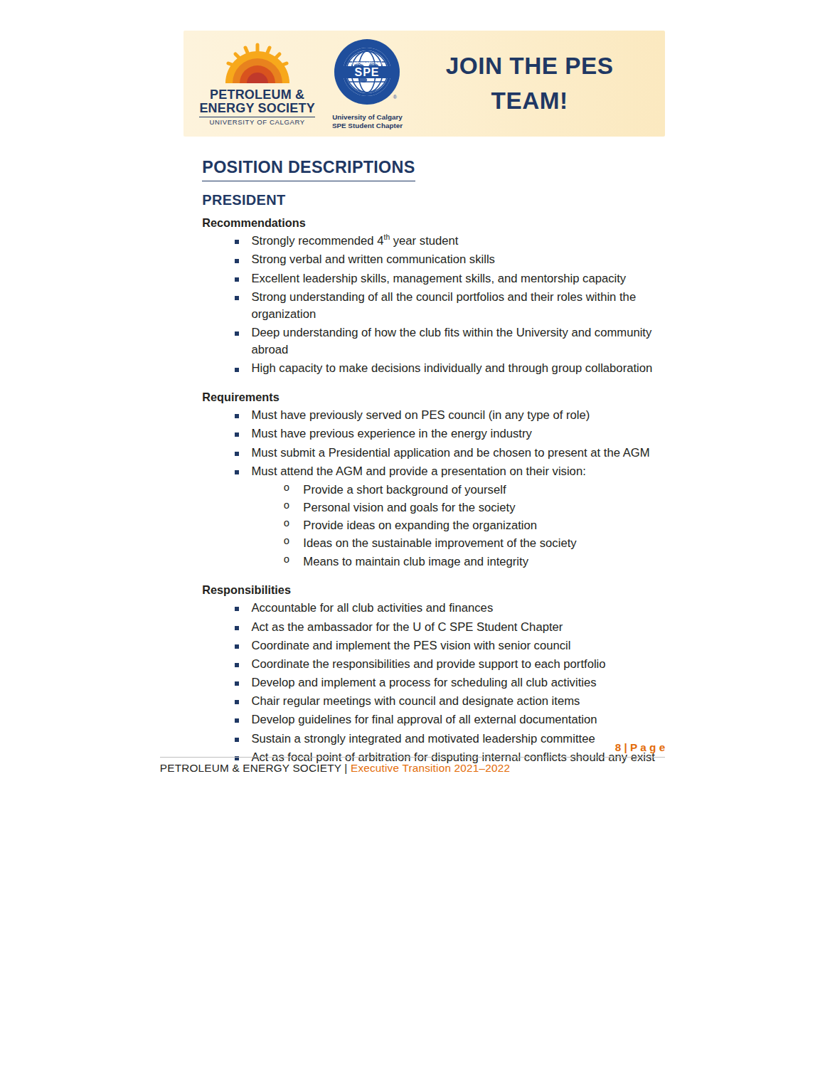PETROLEUM &
ENERGY SOCIETY
UNIVERSITY OF CALGARY
SPE International ®
University of Calgary
SPE Student Chapter
JOIN THE PES TEAM!
POSITION DESCRIPTIONS
PRESIDENT
Recommendations
Strongly recommended 4th year student
Strong verbal and written communication skills
Excellent leadership skills, management skills, and mentorship capacity
Strong understanding of all the council portfolios and their roles within the organization
Deep understanding of how the club fits within the University and community abroad
High capacity to make decisions individually and through group collaboration
Requirements
Must have previously served on PES council (in any type of role)
Must have previous experience in the energy industry
Must submit a Presidential application and be chosen to present at the AGM
Must attend the AGM and provide a presentation on their vision:
Provide a short background of yourself
Personal vision and goals for the society
Provide ideas on expanding the organization
Ideas on the sustainable improvement of the society
Means to maintain club image and integrity
Responsibilities
Accountable for all club activities and finances
Act as the ambassador for the U of C SPE Student Chapter
Coordinate and implement the PES vision with senior council
Coordinate the responsibilities and provide support to each portfolio
Develop and implement a process for scheduling all club activities
Chair regular meetings with council and designate action items
Develop guidelines for final approval of all external documentation
Sustain a strongly integrated and motivated leadership committee
Act as focal point of arbitration for disputing internal conflicts should any exist
8 | P a g e
PETROLEUM & ENERGY SOCIETY | Executive Transition 2021–2022